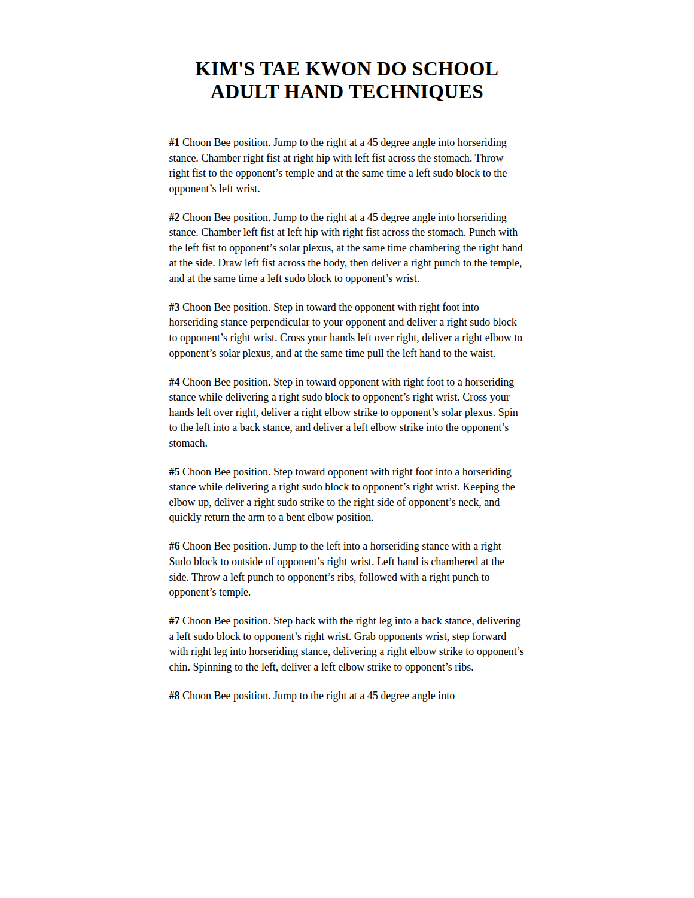KIM'S TAE KWON DO SCHOOL ADULT HAND TECHNIQUES
#1 Choon Bee position. Jump to the right at a 45 degree angle into horseriding stance. Chamber right fist at right hip with left fist across the stomach. Throw right fist to the opponent’s temple and at the same time a left sudo block to the opponent’s left wrist.
#2 Choon Bee position. Jump to the right at a 45 degree angle into horseriding stance. Chamber left fist at left hip with right fist across the stomach. Punch with the left fist to opponent’s solar plexus, at the same time chambering the right hand at the side. Draw left fist across the body, then deliver a right punch to the temple, and at the same time a left sudo block to opponent’s wrist.
#3 Choon Bee position. Step in toward the opponent with right foot into horseriding stance perpendicular to your opponent and deliver a right sudo block to opponent’s right wrist. Cross your hands left over right, deliver a right elbow to opponent’s solar plexus, and at the same time pull the left hand to the waist.
#4 Choon Bee position. Step in toward opponent with right foot to a horseriding stance while delivering a right sudo block to opponent’s right wrist. Cross your hands left over right, deliver a right elbow strike to opponent’s solar plexus. Spin to the left into a back stance, and deliver a left elbow strike into the opponent’s stomach.
#5 Choon Bee position. Step toward opponent with right foot into a horseriding stance while delivering a right sudo block to opponent’s right wrist. Keeping the elbow up, deliver a right sudo strike to the right side of opponent’s neck, and quickly return the arm to a bent elbow position.
#6 Choon Bee position. Jump to the left into a horseriding stance with a right Sudo block to outside of opponent’s right wrist. Left hand is chambered at the side. Throw a left punch to opponent’s ribs, followed with a right punch to opponent’s temple.
#7 Choon Bee position. Step back with the right leg into a back stance, delivering a left sudo block to opponent’s right wrist. Grab opponents wrist, step forward with right leg into horseriding stance, delivering a right elbow strike to opponent’s chin. Spinning to the left, deliver a left elbow strike to opponent’s ribs.
#8 Choon Bee position. Jump to the right at a 45 degree angle into